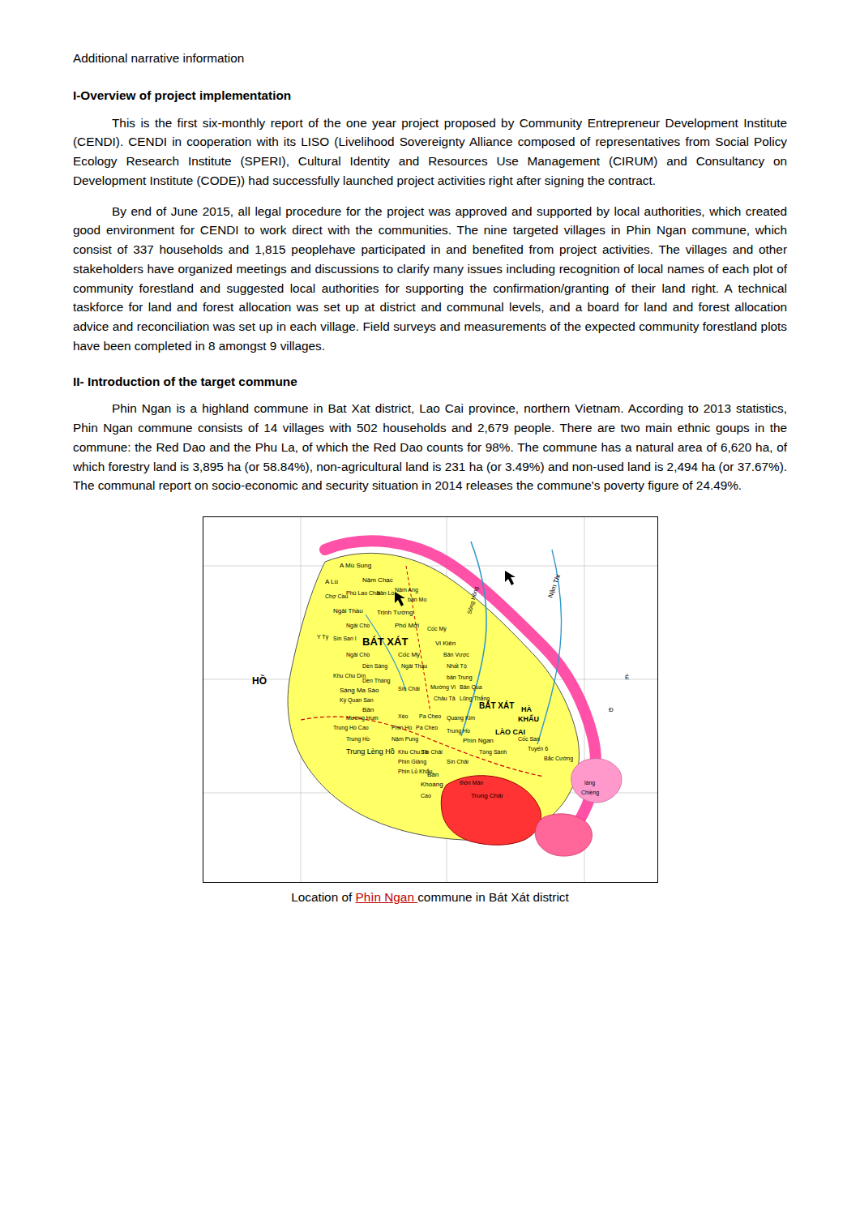Additional narrative information
I-Overview of project implementation
This is the first six-monthly report of the one year project proposed by Community Entrepreneur Development Institute (CENDI). CENDI in cooperation with its LISO (Livelihood Sovereignty Alliance composed of representatives from Social Policy Ecology Research Institute (SPERI), Cultural Identity and Resources Use Management (CIRUM) and Consultancy on Development Institute (CODE)) had successfully launched project activities right after signing the contract.
By end of June 2015, all legal procedure for the project was approved and supported by local authorities, which created good environment for CENDI to work direct with the communities. The nine targeted villages in Phin Ngan commune, which consist of 337 households and 1,815 peoplehave participated in and benefited from project activities. The villages and other stakeholders have organized meetings and discussions to clarify many issues including recognition of local names of each plot of community forestland and suggested local authorities for supporting the confirmation/granting of their land right. A technical taskforce for land and forest allocation was set up at district and communal levels, and a board for land and forest allocation advice and reconciliation was set up in each village. Field surveys and measurements of the expected community forestland plots have been completed in 8 amongst 9 villages.
II- Introduction of the target commune
Phin Ngan is a highland commune in Bat Xat district, Lao Cai province, northern Vietnam. According to 2013 statistics, Phin Ngan commune consists of 14 villages with 502 households and 2,679 people. There are two main ethnic goups in the commune: the Red Dao and the Phu La, of which the Red Dao counts for 98%. The commune has a natural area of 6,620 ha, of which forestry land is 3,895 ha (or 58.84%), non-agricultural land is 231 ha (or 3.49%) and non-used land is 2,494 ha (or 37.67%). The communal report on socio-economic and security situation in 2014 releases the commune's poverty figure of 24.49%.
A Mù Sung A Lù Nậm Chạc Phú Lao Chải bản Lồ Chợ Cầu Nậm Ang bản Mo Ngải Thầu Trịnh Tường Ngải Chồ Phố Mới Cốc Mỳ Y Tý Sín San I BÁT XÁT Vi Kiên Ngải Chồ Cốc Mỳ Bản Vược Dền Sáng Ngải Thầu Nhất Tộ Khu Chu Dín Dền Thàng bản Trung HỒ Sáng Ma Sáo Sín Chải Mường Vi Bản Qua Kỳ Quan San Châu Tả Lũng Thắng Bản BÁT XÁT Mường Hum Xèo Pa Cheo Quang Kim HÀ KHẨU Trung Hồ Cao Phìn Hồ Pa Cheo Trung Hồ Trung Hồ Nậm Pung Phìn Ngan Cốc San Trung Lèng Hồ Khu Chu Tả Sín Chải Tòng Sành Phìn Giàng Sín Chải Phìn Lủ Khẩu Bản Khoang thôn Mản Cao Trung Chải Bắc Cường Tuyến 6 LÀO CAI làng Chiềng Đ Ê Nậm Thi Sông Hồng
Location of Phìn Ngan commune in Bát Xát district